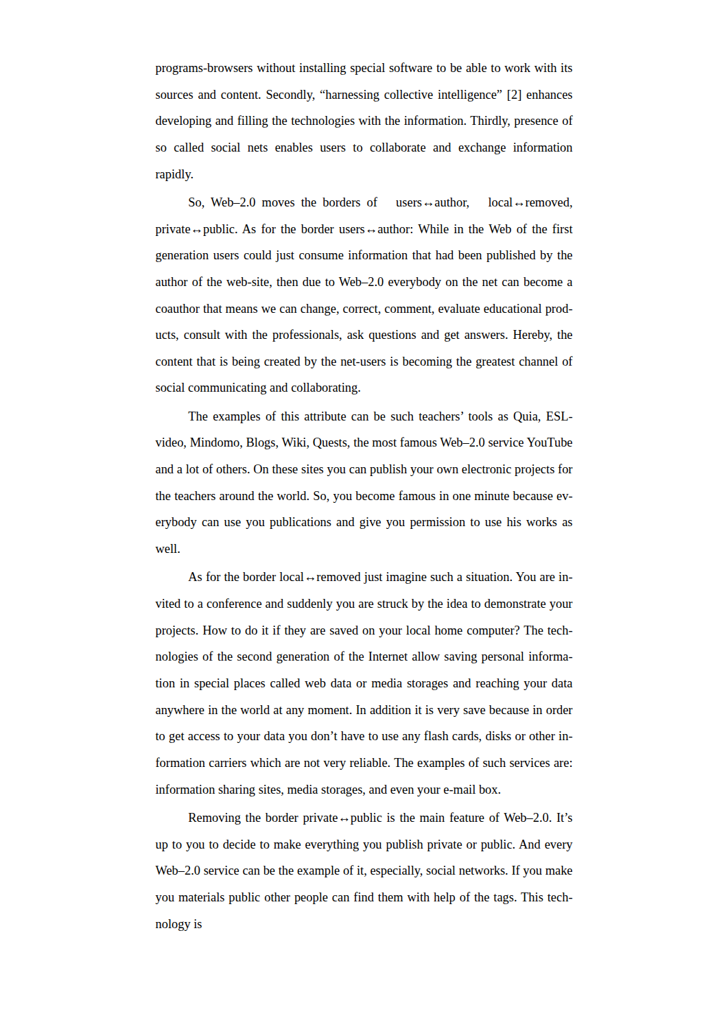programs-browsers without installing special software to be able to work with its sources and content. Secondly, “harnessing collective intelligence” [2] enhances developing and filling the technologies with the information. Thirdly, presence of so called social nets enables users to collaborate and exchange information rapidly.
So, Web–2.0 moves the borders of users↔author, local↔removed, private↔public. As for the border users↔author: While in the Web of the first generation users could just consume information that had been published by the author of the web-site, then due to Web–2.0 everybody on the net can become a coauthor that means we can change, correct, comment, evaluate educational products, consult with the professionals, ask questions and get answers. Hereby, the content that is being created by the net-users is becoming the greatest channel of social communicating and collaborating.
The examples of this attribute can be such teachers’ tools as Quia, ESL-video, Mindomo, Blogs, Wiki, Quests, the most famous Web–2.0 service YouTube and a lot of others. On these sites you can publish your own electronic projects for the teachers around the world. So, you become famous in one minute because everybody can use you publications and give you permission to use his works as well.
As for the border local↔removed just imagine such a situation. You are invited to a conference and suddenly you are struck by the idea to demonstrate your projects. How to do it if they are saved on your local home computer? The technologies of the second generation of the Internet allow saving personal information in special places called web data or media storages and reaching your data anywhere in the world at any moment. In addition it is very save because in order to get access to your data you don’t have to use any flash cards, disks or other information carriers which are not very reliable. The examples of such services are: information sharing sites, media storages, and even your e-mail box.
Removing the border private↔public is the main feature of Web–2.0. It’s up to you to decide to make everything you publish private or public. And every Web–2.0 service can be the example of it, especially, social networks. If you make you materials public other people can find them with help of the tags. This technology is